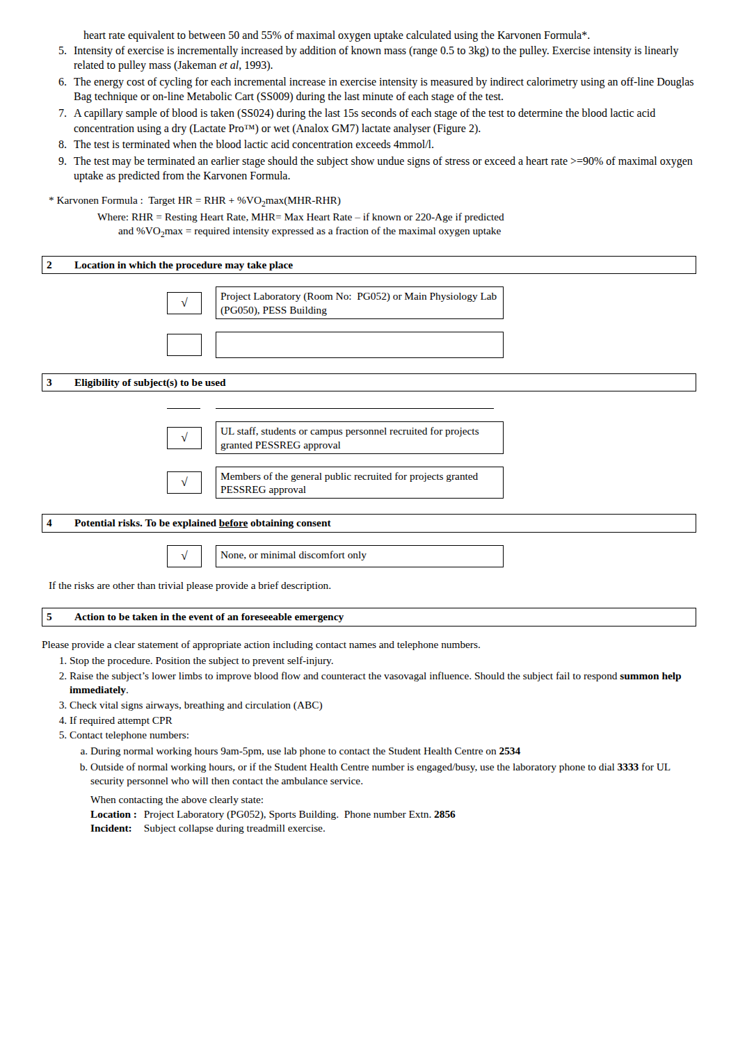heart rate equivalent to between 50 and 55% of maximal oxygen uptake calculated using the Karvonen Formula*.
Intensity of exercise is incrementally increased by addition of known mass (range 0.5 to 3kg) to the pulley. Exercise intensity is linearly related to pulley mass (Jakeman et al, 1993).
The energy cost of cycling for each incremental increase in exercise intensity is measured by indirect calorimetry using an off-line Douglas Bag technique or on-line Metabolic Cart (SS009) during the last minute of each stage of the test.
A capillary sample of blood is taken (SS024) during the last 15s seconds of each stage of the test to determine the blood lactic acid concentration using a dry (Lactate Pro™) or wet (Analox GM7) lactate analyser (Figure 2).
The test is terminated when the blood lactic acid concentration exceeds 4mmol/l.
The test may be terminated an earlier stage should the subject show undue signs of stress or exceed a heart rate >=90% of maximal oxygen uptake as predicted from the Karvonen Formula.
* Karvonen Formula : Target HR = RHR + %VO2max(MHR-RHR)
Where: RHR = Resting Heart Rate, MHR= Max Heart Rate – if known or 220-Age if predicted
and %VO2max = required intensity expressed as a fraction of the maximal oxygen uptake
2 Location in which the procedure may take place
| √ | | Project Laboratory (Room No: PG052) or Main Physiology Lab (PG050), PESS Building |
3 Eligibility of subject(s) to be used
| √ | | UL staff, students or campus personnel recruited for projects granted PESSREG approval |
| √ | | Members of the general public recruited for projects granted PESSREG approval |
4 Potential risks. To be explained before obtaining consent
| √ | | None, or minimal discomfort only |
If the risks are other than trivial please provide a brief description.
5 Action to be taken in the event of an foreseeable emergency
Please provide a clear statement of appropriate action including contact names and telephone numbers.
Stop the procedure. Position the subject to prevent self-injury.
Raise the subject’s lower limbs to improve blood flow and counteract the vasovagal influence. Should the subject fail to respond summon help immediately.
Check vital signs airways, breathing and circulation (ABC)
If required attempt CPR
Contact telephone numbers:
During normal working hours 9am-5pm, use lab phone to contact the Student Health Centre on 2534
Outside of normal working hours, or if the Student Health Centre number is engaged/busy, use the laboratory phone to dial 3333 for UL security personnel who will then contact the ambulance service.
When contacting the above clearly state:
| Location : | Project Laboratory (PG052), Sports Building. Phone number Extn. 2856 |
| Incident: | Subject collapse during treadmill exercise. |